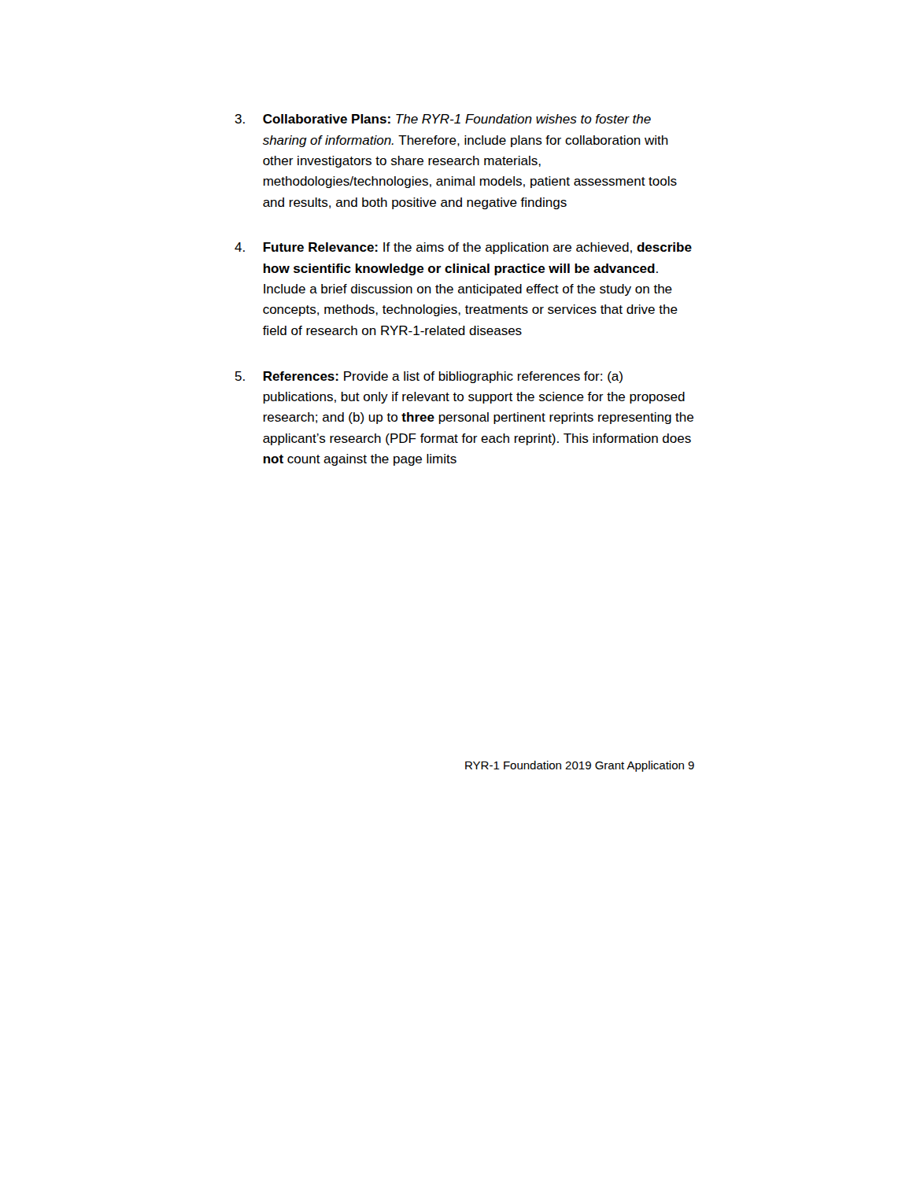3. Collaborative Plans: The RYR-1 Foundation wishes to foster the sharing of information. Therefore, include plans for collaboration with other investigators to share research materials, methodologies/technologies, animal models, patient assessment tools and results, and both positive and negative findings
4. Future Relevance: If the aims of the application are achieved, describe how scientific knowledge or clinical practice will be advanced. Include a brief discussion on the anticipated effect of the study on the concepts, methods, technologies, treatments or services that drive the field of research on RYR-1-related diseases
5. References: Provide a list of bibliographic references for: (a) publications, but only if relevant to support the science for the proposed research; and (b) up to three personal pertinent reprints representing the applicant’s research (PDF format for each reprint). This information does not count against the page limits
RYR-1 Foundation 2019 Grant Application 9